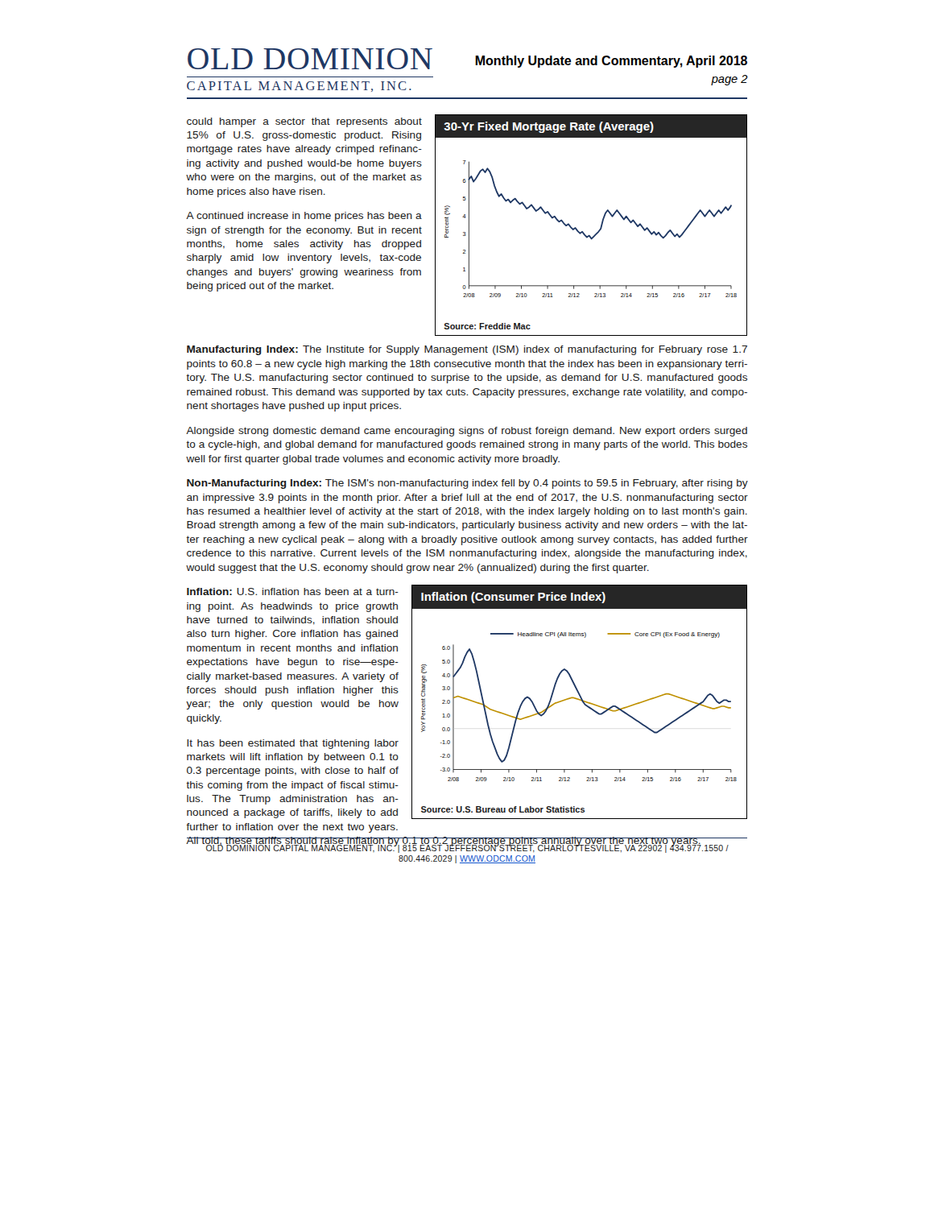OLD DOMINION
CAPITAL MANAGEMENT, INC.
Monthly Update and Commentary, April 2018
page 2
30-Yr Fixed Mortgage Rate (Average)
Percent (%) 7 6 5 4 3 2 1 0 2/08 2/09 2/10 2/11 2/12 2/13 2/14 2/15 2/16 2/17 2/18
Source: Freddie Mac
could hamper a sector that represents about 15% of U.S. gross-domestic product. Rising mortgage rates have already crimped refinancing activity and pushed would-be home buyers who were on the margins, out of the market as home prices also have risen.
A continued increase in home prices has been a sign of strength for the economy. But in recent months, home sales activity has dropped sharply amid low inventory levels, tax-code changes and buyers' growing weariness from being priced out of the market.
Manufacturing Index: The Institute for Supply Management (ISM) index of manufacturing for February rose 1.7 points to 60.8 – a new cycle high marking the 18th consecutive month that the index has been in expansionary territory. The U.S. manufacturing sector continued to surprise to the upside, as demand for U.S. manufactured goods remained robust. This demand was supported by tax cuts. Capacity pressures, exchange rate volatility, and component shortages have pushed up input prices.
Alongside strong domestic demand came encouraging signs of robust foreign demand. New export orders surged to a cycle-high, and global demand for manufactured goods remained strong in many parts of the world. This bodes well for first quarter global trade volumes and economic activity more broadly.
Non-Manufacturing Index: The ISM's non-manufacturing index fell by 0.4 points to 59.5 in February, after rising by an impressive 3.9 points in the month prior. After a brief lull at the end of 2017, the U.S. nonmanufacturing sector has resumed a healthier level of activity at the start of 2018, with the index largely holding on to last month's gain. Broad strength among a few of the main sub-indicators, particularly business activity and new orders – with the latter reaching a new cyclical peak – along with a broadly positive outlook among survey contacts, has added further credence to this narrative. Current levels of the ISM nonmanufacturing index, alongside the manufacturing index, would suggest that the U.S. economy should grow near 2% (annualized) during the first quarter.
Inflation (Consumer Price Index)
YoY Percent Change (%) Headline CPI (All Items) Core CPI (Ex Food & Energy) 6.0 5.0 4.0 3.0 2.0 1.0 0.0 -1.0 -2.0 -3.0 2/08 2/09 2/10 2/11 2/12 2/13 2/14 2/15 2/16 2/17 2/18
Source: U.S. Bureau of Labor Statistics
Inflation: U.S. inflation has been at a turning point. As headwinds to price growth have turned to tailwinds, inflation should also turn higher. Core inflation has gained momentum in recent months and inflation expectations have begun to rise—especially market-based measures. A variety of forces should push inflation higher this year; the only question would be how quickly.
It has been estimated that tightening labor markets will lift inflation by between 0.1 to 0.3 percentage points, with close to half of this coming from the impact of fiscal stimulus. The Trump administration has announced a package of tariffs, likely to add further to inflation over the next two years. All told, these tariffs should raise inflation by 0.1 to 0.2 percentage points annually over the next two years.
OLD DOMINION CAPITAL MANAGEMENT, INC. | 815 EAST JEFFERSON STREET, CHARLOTTESVILLE, VA 22902 | 434.977.1550 / 800.446.2029 | WWW.ODCM.COM